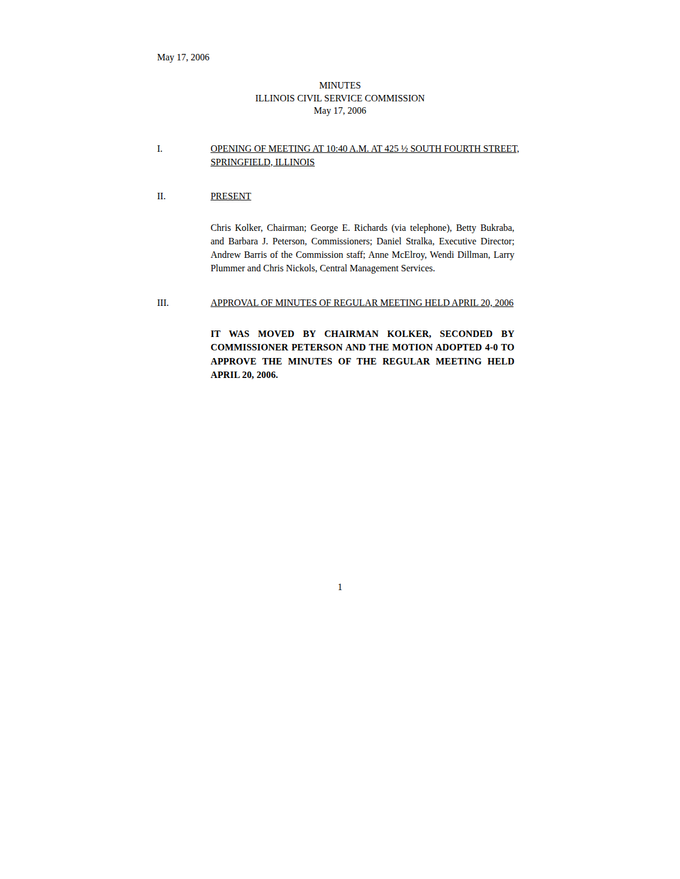May 17, 2006
MINUTES
ILLINOIS CIVIL SERVICE COMMISSION
May 17, 2006
I.
OPENING OF MEETING AT 10:40 A.M. AT 425 ½ SOUTH FOURTH STREET, SPRINGFIELD, ILLINOIS
II.
PRESENT
Chris Kolker, Chairman; George E. Richards (via telephone), Betty Bukraba, and Barbara J. Peterson, Commissioners; Daniel Stralka, Executive Director; Andrew Barris of the Commission staff; Anne McElroy, Wendi Dillman, Larry Plummer and Chris Nickols, Central Management Services.
III.
APPROVAL OF MINUTES OF REGULAR MEETING HELD APRIL 20, 2006
IT WAS MOVED BY CHAIRMAN KOLKER, SECONDED BY COMMISSIONER PETERSON AND THE MOTION ADOPTED 4-0 TO APPROVE THE MINUTES OF THE REGULAR MEETING HELD APRIL 20, 2006.
1